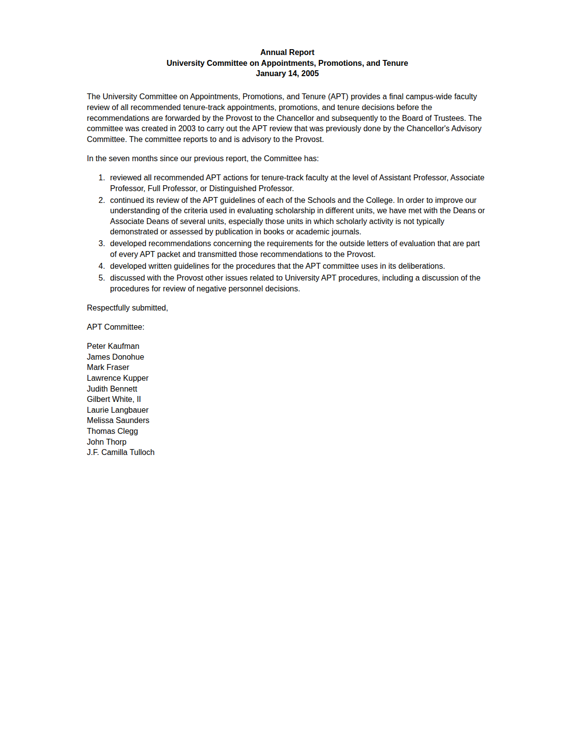Annual Report
University Committee on Appointments, Promotions, and Tenure
January 14, 2005
The University Committee on Appointments, Promotions, and Tenure (APT) provides a final campus-wide faculty review of all recommended tenure-track appointments, promotions, and tenure decisions before the recommendations are forwarded by the Provost to the Chancellor and subsequently to the Board of Trustees. The committee was created in 2003 to carry out the APT review that was previously done by the Chancellor's Advisory Committee. The committee reports to and is advisory to the Provost.
In the seven months since our previous report, the Committee has:
reviewed all recommended APT actions for tenure-track faculty at the level of Assistant Professor, Associate Professor, Full Professor, or Distinguished Professor.
continued its review of the APT guidelines of each of the Schools and the College. In order to improve our understanding of the criteria used in evaluating scholarship in different units, we have met with the Deans or Associate Deans of several units, especially those units in which scholarly activity is not typically demonstrated or assessed by publication in books or academic journals.
developed recommendations concerning the requirements for the outside letters of evaluation that are part of every APT packet and transmitted those recommendations to the Provost.
developed written guidelines for the procedures that the APT committee uses in its deliberations.
discussed with the Provost other issues related to University APT procedures, including a discussion of the procedures for review of negative personnel decisions.
Respectfully submitted,
APT Committee:
Peter Kaufman
James Donohue
Mark Fraser
Lawrence Kupper
Judith Bennett
Gilbert White, II
Laurie Langbauer
Melissa Saunders
Thomas Clegg
John Thorp
J.F. Camilla Tulloch